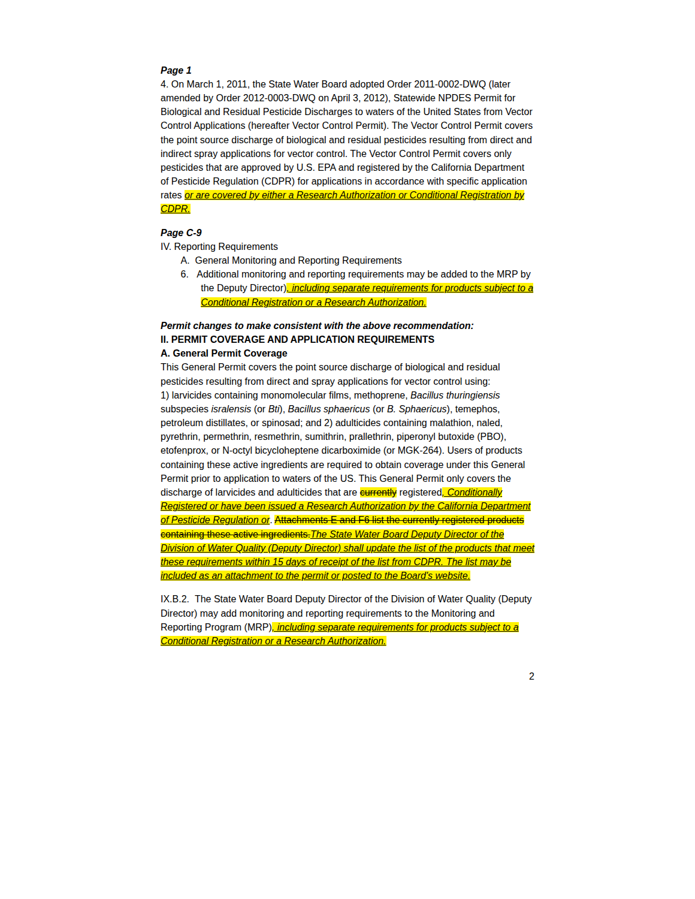Page 1
4. On March 1, 2011, the State Water Board adopted Order 2011-0002-DWQ (later amended by Order 2012-0003-DWQ on April 3, 2012), Statewide NPDES Permit for Biological and Residual Pesticide Discharges to waters of the United States from Vector Control Applications (hereafter Vector Control Permit). The Vector Control Permit covers the point source discharge of biological and residual pesticides resulting from direct and indirect spray applications for vector control. The Vector Control Permit covers only pesticides that are approved by U.S. EPA and registered by the California Department of Pesticide Regulation (CDPR) for applications in accordance with specific application rates or are covered by either a Research Authorization or Conditional Registration by CDPR.
Page C-9
IV. Reporting Requirements
A. General Monitoring and Reporting Requirements
6. Additional monitoring and reporting requirements may be added to the MRP by the Deputy Director), including separate requirements for products subject to a Conditional Registration or a Research Authorization.
Permit changes to make consistent with the above recommendation:
II. PERMIT COVERAGE AND APPLICATION REQUIREMENTS
A. General Permit Coverage
This General Permit covers the point source discharge of biological and residual pesticides resulting from direct and spray applications for vector control using:
1) larvicides containing monomolecular films, methoprene, Bacillus thuringiensis subspecies isralensis (or Bti), Bacillus sphaericus (or B. Sphaericus), temephos, petroleum distillates, or spinosad; and 2) adulticides containing malathion, naled, pyrethrin, permethrin, resmethrin, sumithrin, prallethrin, piperonyl butoxide (PBO), etofenprox, or N-octyl bicycloheptene dicarboximide (or MGK-264). Users of products containing these active ingredients are required to obtain coverage under this General Permit prior to application to waters of the US. This General Permit only covers the discharge of larvicides and adulticides that are currently registered, Conditionally Registered or have been issued a Research Authorization by the California Department of Pesticide Regulation or. Attachments E and F6 list the currently registered products containing these active ingredients. The State Water Board Deputy Director of the Division of Water Quality (Deputy Director) shall update the list of the products that meet these requirements within 15 days of receipt of the list from CDPR. The list may be included as an attachment to the permit or posted to the Board's website.
IX.B.2. The State Water Board Deputy Director of the Division of Water Quality (Deputy Director) may add monitoring and reporting requirements to the Monitoring and Reporting Program (MRP), including separate requirements for products subject to a Conditional Registration or a Research Authorization.
2